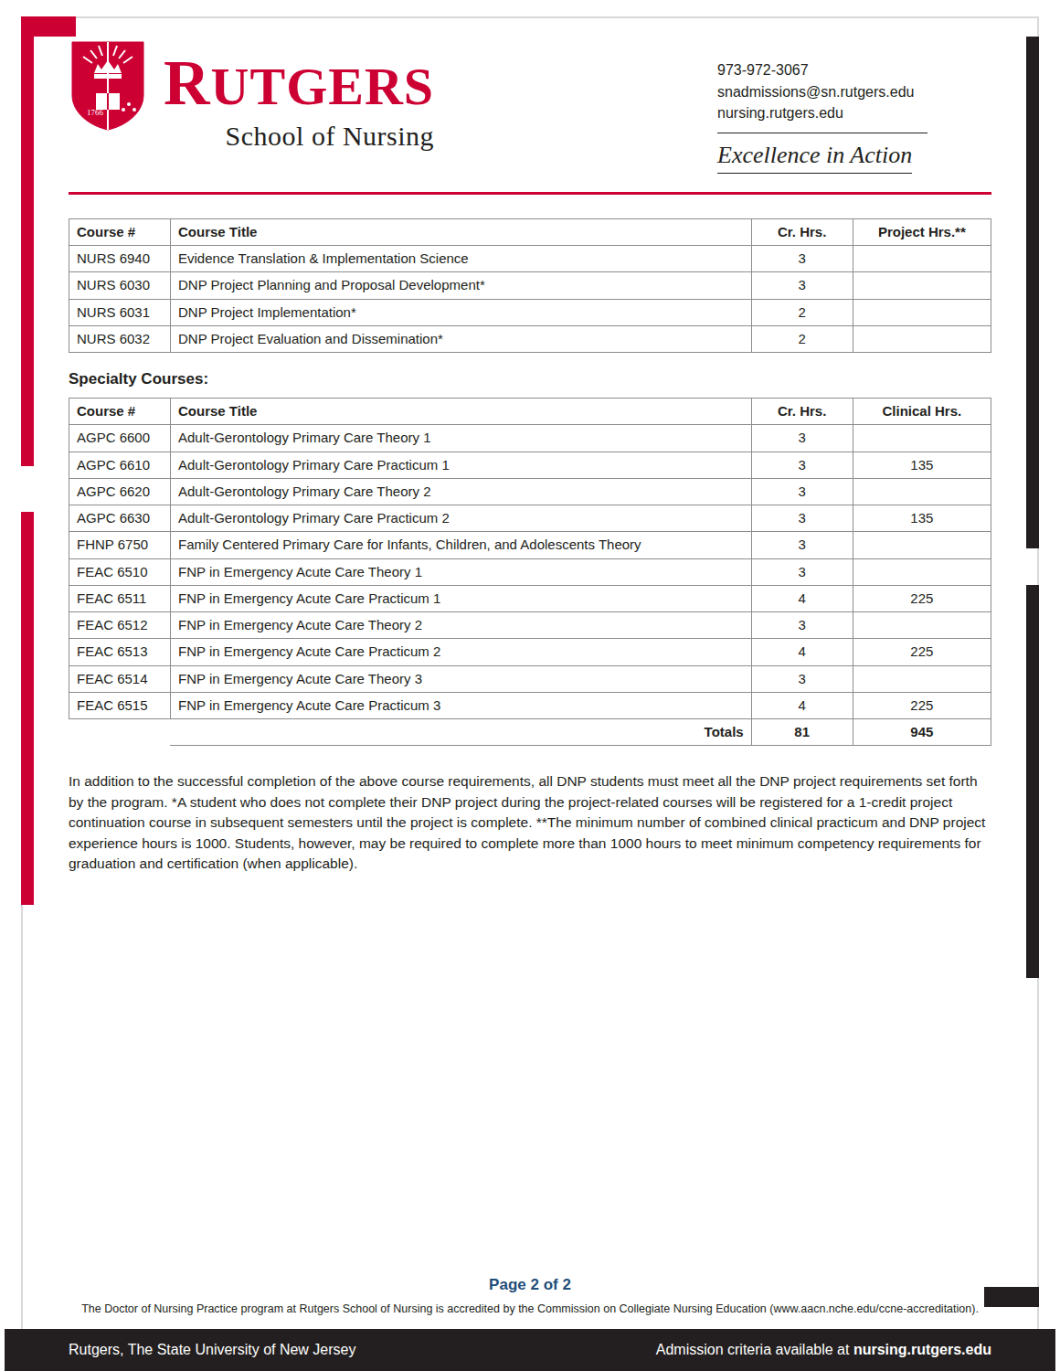1766
RUTGERS
School of Nursing
973-972-3067
snadmissions@sn.rutgers.edu
nursing.rutgers.edu
Excellence in Action
| Course # | Course Title | Cr. Hrs. | Project Hrs.** |
| --- | --- | --- | --- |
| NURS 6940 | Evidence Translation & Implementation Science | 3 | |
| NURS 6030 | DNP Project Planning and Proposal Development* | 3 | |
| NURS 6031 | DNP Project Implementation* | 2 | |
| NURS 6032 | DNP Project Evaluation and Dissemination* | 2 | |
Specialty Courses:
| Course # | Course Title | Cr. Hrs. | Clinical Hrs. |
| --- | --- | --- | --- |
| AGPC 6600 | Adult-Gerontology Primary Care Theory 1 | 3 | |
| AGPC 6610 | Adult-Gerontology Primary Care Practicum 1 | 3 | 135 |
| AGPC 6620 | Adult-Gerontology Primary Care Theory 2 | 3 | |
| AGPC 6630 | Adult-Gerontology Primary Care Practicum 2 | 3 | 135 |
| FHNP 6750 | Family Centered Primary Care for Infants, Children, and Adolescents Theory | 3 | |
| FEAC 6510 | FNP in Emergency Acute Care Theory 1 | 3 | |
| FEAC 6511 | FNP in Emergency Acute Care Practicum 1 | 4 | 225 |
| FEAC 6512 | FNP in Emergency Acute Care Theory 2 | 3 | |
| FEAC 6513 | FNP in Emergency Acute Care Practicum 2 | 4 | 225 |
| FEAC 6514 | FNP in Emergency Acute Care Theory 3 | 3 | |
| FEAC 6515 | FNP in Emergency Acute Care Practicum 3 | 4 | 225 |
| | Totals | 81 | 945 |
In addition to the successful completion of the above course requirements, all DNP students must meet all the DNP project requirements set forth by the program. *A student who does not complete their DNP project during the project-related courses will be registered for a 1-credit project continuation course in subsequent semesters until the project is complete. **The minimum number of combined clinical practicum and DNP project experience hours is 1000. Students, however, may be required to complete more than 1000 hours to meet minimum competency requirements for graduation and certification (when applicable).
Page 2 of 2
The Doctor of Nursing Practice program at Rutgers School of Nursing is accredited by the Commission on Collegiate Nursing Education (www.aacn.nche.edu/ccne-accreditation).
Rutgers, The State University of New Jersey
Admission criteria available at nursing.rutgers.edu